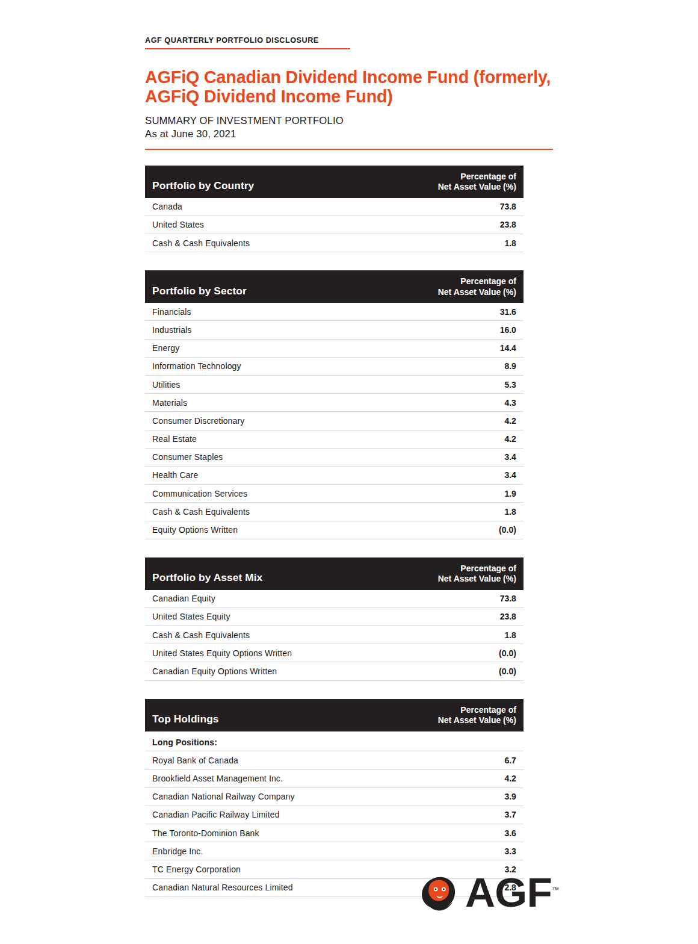AGF QUARTERLY PORTFOLIO DISCLOSURE
AGFiQ Canadian Dividend Income Fund (formerly, AGFiQ Dividend Income Fund)
SUMMARY OF INVESTMENT PORTFOLIO
As at June 30, 2021
| Portfolio by Country | Percentage of Net Asset Value (%) |
| --- | --- |
| Canada | 73.8 |
| United States | 23.8 |
| Cash & Cash Equivalents | 1.8 |
| Portfolio by Sector | Percentage of Net Asset Value (%) |
| --- | --- |
| Financials | 31.6 |
| Industrials | 16.0 |
| Energy | 14.4 |
| Information Technology | 8.9 |
| Utilities | 5.3 |
| Materials | 4.3 |
| Consumer Discretionary | 4.2 |
| Real Estate | 4.2 |
| Consumer Staples | 3.4 |
| Health Care | 3.4 |
| Communication Services | 1.9 |
| Cash & Cash Equivalents | 1.8 |
| Equity Options Written | (0.0) |
| Portfolio by Asset Mix | Percentage of Net Asset Value (%) |
| --- | --- |
| Canadian Equity | 73.8 |
| United States Equity | 23.8 |
| Cash & Cash Equivalents | 1.8 |
| United States Equity Options Written | (0.0) |
| Canadian Equity Options Written | (0.0) |
| Top Holdings | Percentage of Net Asset Value (%) |
| --- | --- |
| Long Positions: | |
| Royal Bank of Canada | 6.7 |
| Brookfield Asset Management Inc. | 4.2 |
| Canadian National Railway Company | 3.9 |
| Canadian Pacific Railway Limited | 3.7 |
| The Toronto-Dominion Bank | 3.6 |
| Enbridge Inc. | 3.3 |
| TC Energy Corporation | 3.2 |
| Canadian Natural Resources Limited | 2.8 |
AGF™